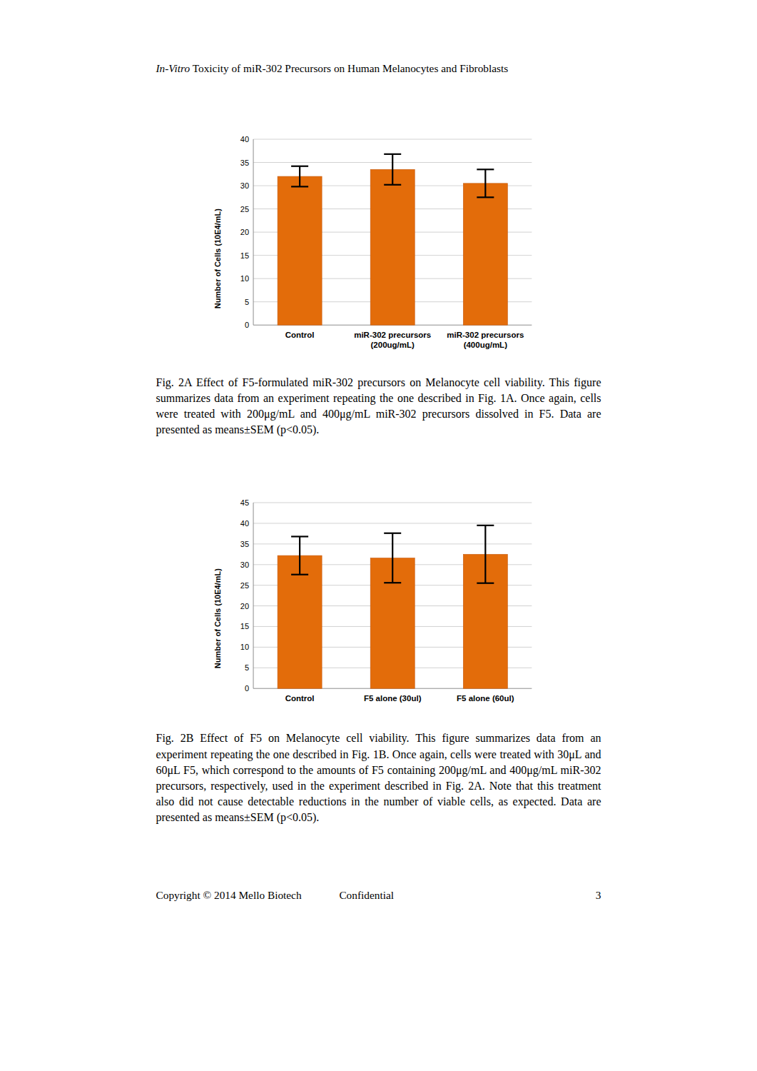In-Vitro Toxicity of miR-302 Precursors on Human Melanocytes and Fibroblasts
Number of Cells (10E4/mL) 0 5 10 15 20 25 30 35 40 Control miR-302 precursors (200ug/mL) miR-302 precursors (400ug/mL)
Fig. 2A Effect of F5-formulated miR-302 precursors on Melanocyte cell viability. This figure summarizes data from an experiment repeating the one described in Fig. 1A. Once again, cells were treated with 200μg/mL and 400μg/mL miR-302 precursors dissolved in F5. Data are presented as means±SEM (p<0.05).
Number of Cells (10E4/mL) 0 5 10 15 20 25 30 35 40 45 Control F5 alone (30ul) F5 alone (60ul)
Fig. 2B Effect of F5 on Melanocyte cell viability. This figure summarizes data from an experiment repeating the one described in Fig. 1B. Once again, cells were treated with 30μL and 60μL F5, which correspond to the amounts of F5 containing 200μg/mL and 400μg/mL miR-302 precursors, respectively, used in the experiment described in Fig. 2A. Note that this treatment also did not cause detectable reductions in the number of viable cells, as expected. Data are presented as means±SEM (p<0.05).
Copyright © 2014 Mello Biotech Confidential 3